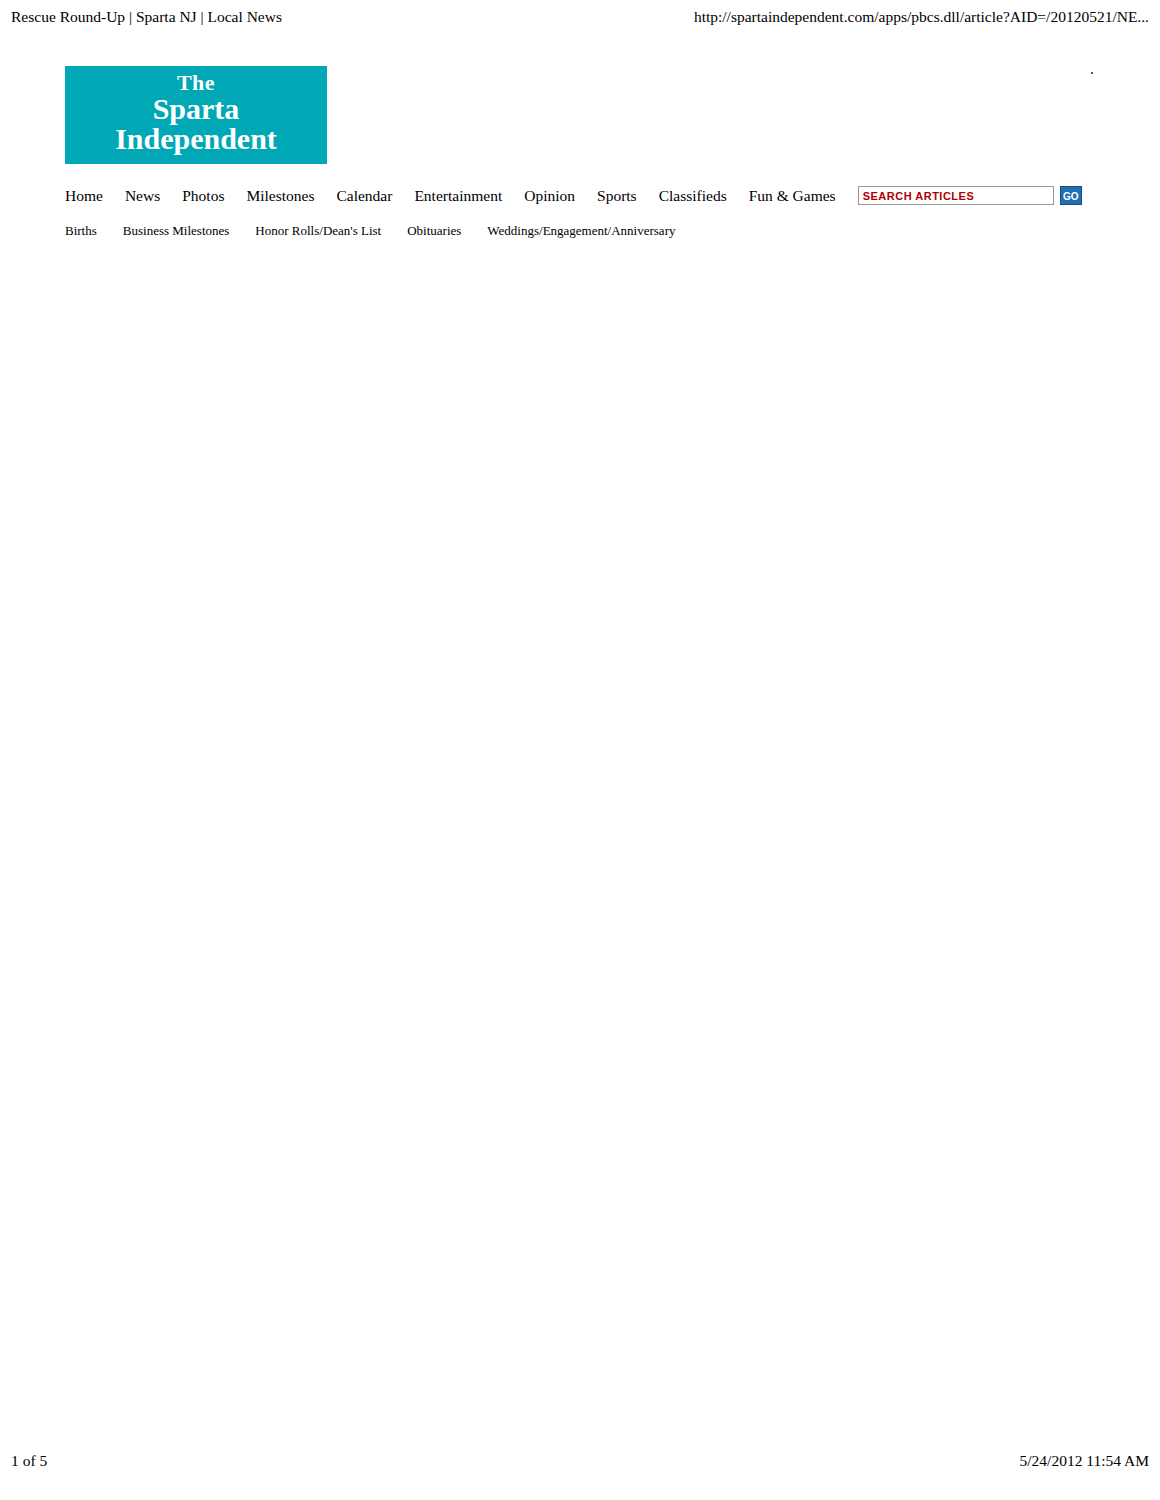Rescue Round-Up | Sparta NJ | Local News
http://spartaindependent.com/apps/pbcs.dll/article?AID=/20120521/NE...
The
Sparta
Independent
Home
News
Photos
Milestones
Calendar
Entertainment
Opinion
Sports
Classifieds
Fun & Games
GO
Births
Business Milestones
Honor Rolls/Dean's List
Obituaries
Weddings/Engagement/Anniversary
1 of 5
5/24/2012 11:54 AM